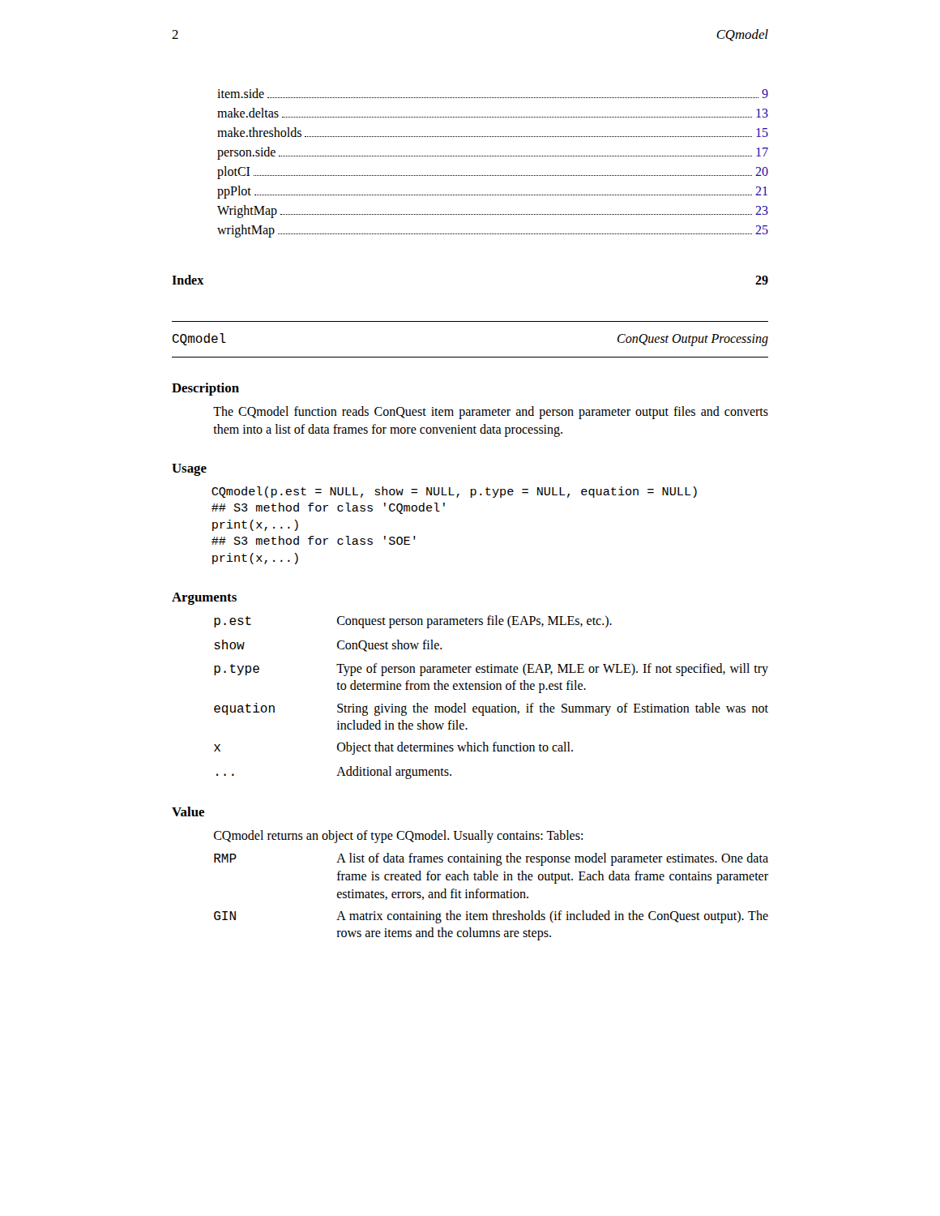2 CQmodel
item.side 9
make.deltas 13
make.thresholds 15
person.side 17
plotCI 20
ppPlot 21
WrightMap 23
wrightMap 25
Index 29
CQmodel ConQuest Output Processing
Description
The CQmodel function reads ConQuest item parameter and person parameter output files and converts them into a list of data frames for more convenient data processing.
Usage
CQmodel(p.est = NULL, show = NULL, p.type = NULL, equation = NULL)
## S3 method for class 'CQmodel'
print(x,...)
## S3 method for class 'SOE'
print(x,...)
Arguments
p.est
Conquest person parameters file (EAPs, MLEs, etc.).
show
ConQuest show file.
p.type
Type of person parameter estimate (EAP, MLE or WLE). If not specified, will try to determine from the extension of the p.est file.
equation
String giving the model equation, if the Summary of Estimation table was not included in the show file.
x
Object that determines which function to call.
...
Additional arguments.
Value
CQmodel returns an object of type CQmodel. Usually contains: Tables:
RMP
A list of data frames containing the response model parameter estimates. One data frame is created for each table in the output. Each data frame contains parameter estimates, errors, and fit information.
GIN
A matrix containing the item thresholds (if included in the ConQuest output). The rows are items and the columns are steps.